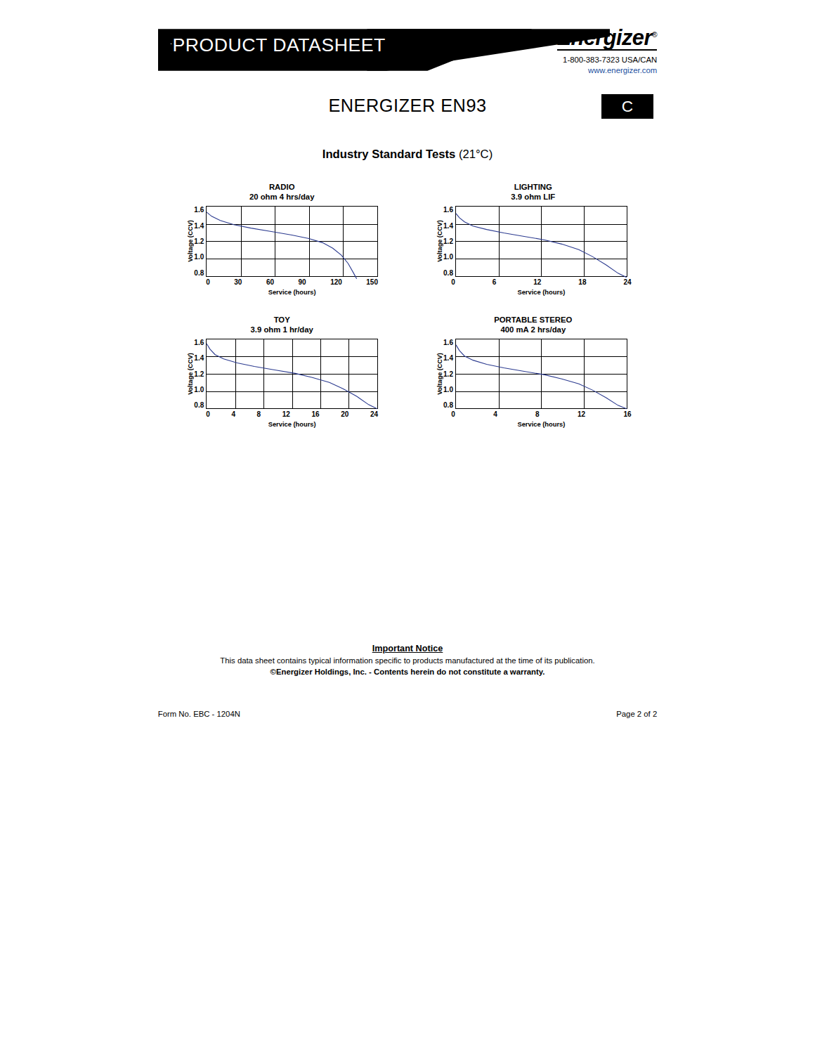. PRODUCT DATASHEET
Energizer®
1-800-383-7323 USA/CAN
www.energizer.com
ENERGIZER EN93
C
Industry Standard Tests (21°C)
RADIO
20 ohm 4 hrs/day
Voltage (CCV)
1.6
1.4
1.2
1.0
0.8
0
30
60
90
120
150
Service (hours)
LIGHTING
3.9 ohm LIF
Voltage (CCV)
1.6
1.4
1.2
1.0
0.8
0
6
12
18
24
Service (hours)
TOY
3.9 ohm 1 hr/day
Voltage (CCV)
1.6
1.4
1.2
1.0
0.8
0
4
8
12
16
20
24
Service (hours)
PORTABLE STEREO
400 mA 2 hrs/day
Voltage (CCV)
1.6
1.4
1.2
1.0
0.8
0
4
8
12
16
Service (hours)
Important Notice
This data sheet contains typical information specific to products manufactured at the time of its publication.
©Energizer Holdings, Inc. - Contents herein do not constitute a warranty.
Form No. EBC - 1204N
Page 2 of 2